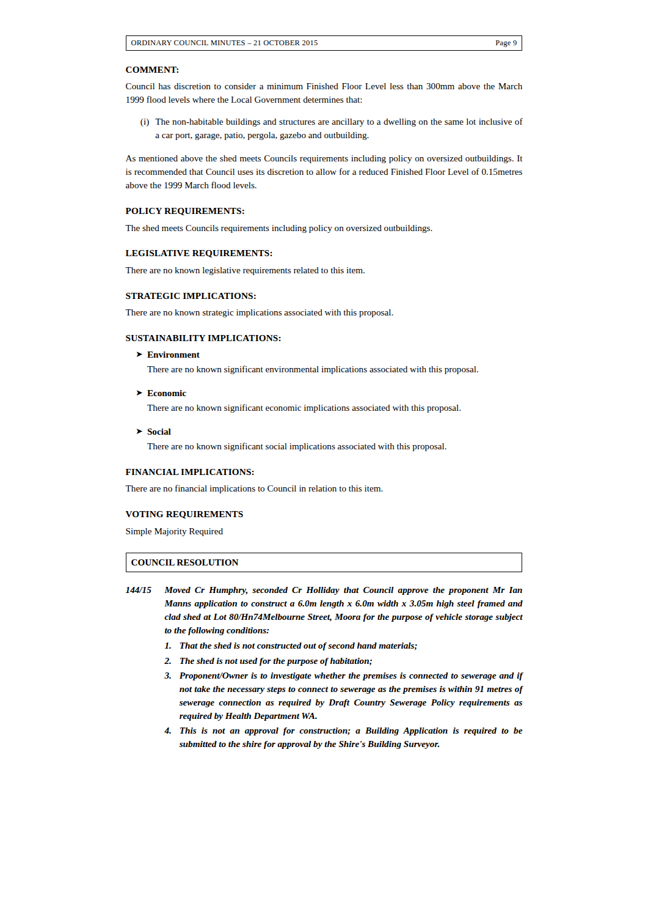Ordinary Council Minutes – 21 October 2015 Page 9
Comment:
Council has discretion to consider a minimum Finished Floor Level less than 300mm above the March 1999 flood levels where the Local Government determines that:
(i) The non-habitable buildings and structures are ancillary to a dwelling on the same lot inclusive of a car port, garage, patio, pergola, gazebo and outbuilding.
As mentioned above the shed meets Councils requirements including policy on oversized outbuildings. It is recommended that Council uses its discretion to allow for a reduced Finished Floor Level of 0.15metres above the 1999 March flood levels.
Policy Requirements:
The shed meets Councils requirements including policy on oversized outbuildings.
Legislative Requirements:
There are no known legislative requirements related to this item.
Strategic Implications:
There are no known strategic implications associated with this proposal.
Sustainability Implications:
➤
Environment
There are no known significant environmental implications associated with this proposal.
➤
Economic
There are no known significant economic implications associated with this proposal.
➤
Social
There are no known significant social implications associated with this proposal.
Financial Implications:
There are no financial implications to Council in relation to this item.
Voting Requirements
Simple Majority Required
Council Resolution
144/15 Moved Cr Humphry, seconded Cr Holliday that Council approve the proponent Mr Ian Manns application to construct a 6.0m length x 6.0m width x 3.05m high steel framed and clad shed at Lot 80/Hn74Melbourne Street, Moora for the purpose of vehicle storage subject to the following conditions:
That the shed is not constructed out of second hand materials;
The shed is not used for the purpose of habitation;
Proponent/Owner is to investigate whether the premises is connected to sewerage and if not take the necessary steps to connect to sewerage as the premises is within 91 metres of sewerage connection as required by Draft Country Sewerage Policy requirements as required by Health Department WA.
This is not an approval for construction; a Building Application is required to be submitted to the shire for approval by the Shire's Building Surveyor.